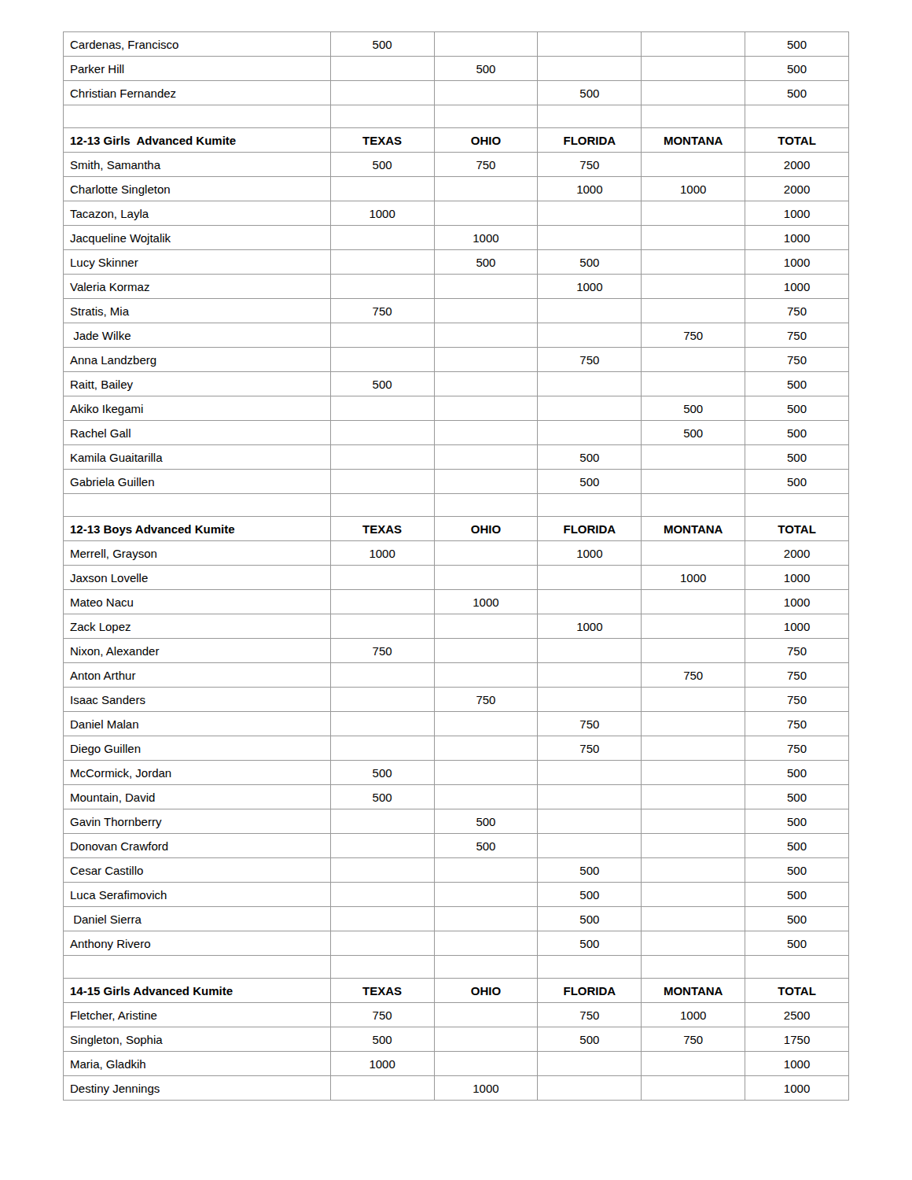| Cardenas, Francisco | 500 | | | | 500 |
| Parker Hill | | 500 | | | 500 |
| Christian Fernandez | | | 500 | | 500 |
| 12-13 Girls Advanced Kumite | TEXAS | OHIO | FLORIDA | MONTANA | TOTAL |
| Smith, Samantha | 500 | 750 | 750 | | 2000 |
| Charlotte Singleton | | | 1000 | 1000 | 2000 |
| Tacazon, Layla | 1000 | | | | 1000 |
| Jacqueline Wojtalik | | 1000 | | | 1000 |
| Lucy Skinner | | 500 | 500 | | 1000 |
| Valeria Kormaz | | | 1000 | | 1000 |
| Stratis, Mia | 750 | | | | 750 |
| Jade Wilke | | | | 750 | 750 |
| Anna Landzberg | | | 750 | | 750 |
| Raitt, Bailey | 500 | | | | 500 |
| Akiko Ikegami | | | | 500 | 500 |
| Rachel Gall | | | | 500 | 500 |
| Kamila Guaitarilla | | | 500 | | 500 |
| Gabriela Guillen | | | 500 | | 500 |
| 12-13 Boys Advanced Kumite | TEXAS | OHIO | FLORIDA | MONTANA | TOTAL |
| Merrell, Grayson | 1000 | | 1000 | | 2000 |
| Jaxson Lovelle | | | | 1000 | 1000 |
| Mateo Nacu | | 1000 | | | 1000 |
| Zack Lopez | | | 1000 | | 1000 |
| Nixon, Alexander | 750 | | | | 750 |
| Anton Arthur | | | | 750 | 750 |
| Isaac Sanders | | 750 | | | 750 |
| Daniel Malan | | | 750 | | 750 |
| Diego Guillen | | | 750 | | 750 |
| McCormick, Jordan | 500 | | | | 500 |
| Mountain, David | 500 | | | | 500 |
| Gavin Thornberry | | 500 | | | 500 |
| Donovan Crawford | | 500 | | | 500 |
| Cesar Castillo | | | 500 | | 500 |
| Luca Serafimovich | | | 500 | | 500 |
| Daniel Sierra | | | 500 | | 500 |
| Anthony Rivero | | | 500 | | 500 |
| 14-15 Girls Advanced Kumite | TEXAS | OHIO | FLORIDA | MONTANA | TOTAL |
| Fletcher, Aristine | 750 | | 750 | 1000 | 2500 |
| Singleton, Sophia | 500 | | 500 | 750 | 1750 |
| Maria, Gladkih | 1000 | | | | 1000 |
| Destiny Jennings | | 1000 | | | 1000 |